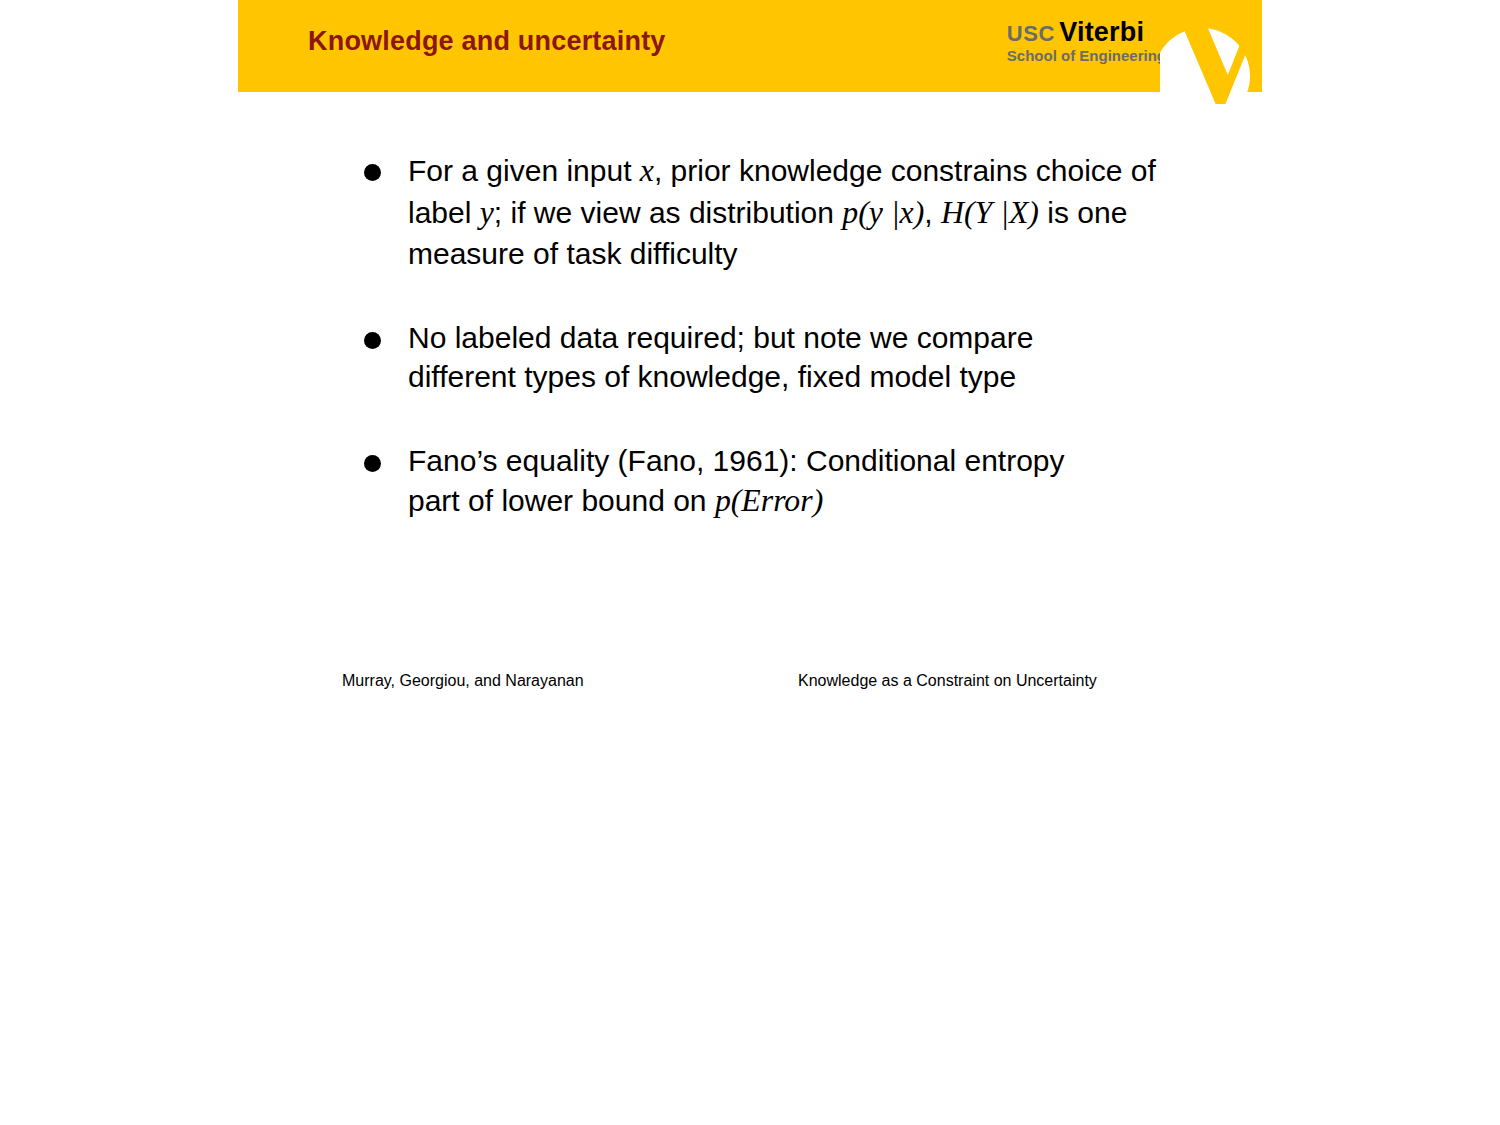Knowledge and uncertainty
USC Viterbi
School of Engineering
V
For a given input x, prior knowledge constrains choice of label y; if we view as distribution p(y |x), H(Y |X) is one measure of task difficulty
No labeled data required; but note we compare different types of knowledge, fixed model type
Fano’s equality (Fano, 1961): Conditional entropy part of lower bound on p(Error)
Murray, Georgiou, and Narayanan Knowledge as a Constraint on Uncertainty